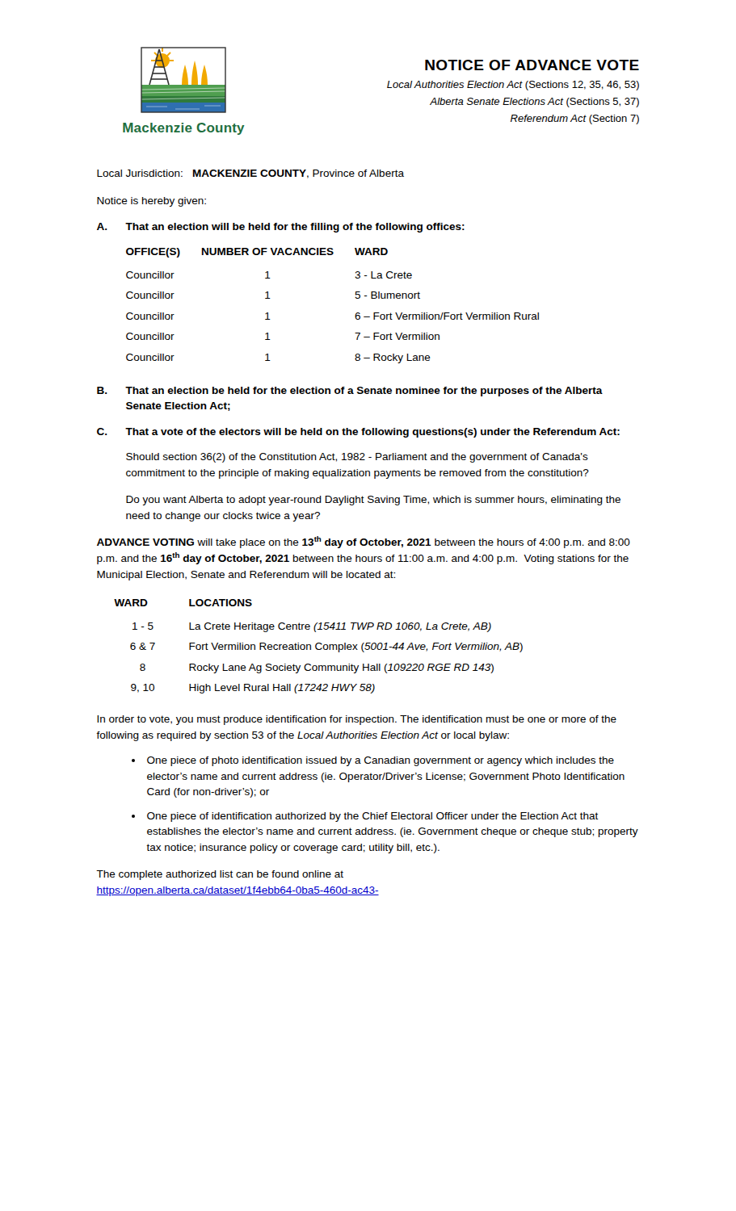Mackenzie County
NOTICE OF ADVANCE VOTE
Local Authorities Election Act (Sections 12, 35, 46, 53)
Alberta Senate Elections Act (Sections 5, 37)
Referendum Act (Section 7)
Local Jurisdiction: MACKENZIE COUNTY, Province of Alberta
Notice is hereby given:
A.
That an election will be held for the filling of the following offices:
| OFFICE(S) | NUMBER OF VACANCIES | WARD |
| --- | --- | --- |
| Councillor | 1 | 3 - La Crete |
| Councillor | 1 | 5 - Blumenort |
| Councillor | 1 | 6 – Fort Vermilion/Fort Vermilion Rural |
| Councillor | 1 | 7 – Fort Vermilion |
| Councillor | 1 | 8 – Rocky Lane |
B.
That an election be held for the election of a Senate nominee for the purposes of the Alberta Senate Election Act;
C.
That a vote of the electors will be held on the following questions(s) under the Referendum Act:
Should section 36(2) of the Constitution Act, 1982 - Parliament and the government of Canada's commitment to the principle of making equalization payments be removed from the constitution?
Do you want Alberta to adopt year-round Daylight Saving Time, which is summer hours, eliminating the need to change our clocks twice a year?
ADVANCE VOTING will take place on the 13th day of October, 2021 between the hours of 4:00 p.m. and 8:00 p.m. and the 16th day of October, 2021 between the hours of 11:00 a.m. and 4:00 p.m. Voting stations for the Municipal Election, Senate and Referendum will be located at:
| WARD | LOCATIONS |
| --- | --- |
| 1 - 5 | La Crete Heritage Centre (15411 TWP RD 1060, La Crete, AB) |
| 6 & 7 | Fort Vermilion Recreation Complex ( 5001-44 Ave, Fort Vermilion, AB ) |
| 8 | Rocky Lane Ag Society Community Hall ( 109220 RGE RD 143 ) |
| 9, 10 | High Level Rural Hall (17242 HWY 58) |
In order to vote, you must produce identification for inspection. The identification must be one or more of the following as required by section 53 of the Local Authorities Election Act or local bylaw:
One piece of photo identification issued by a Canadian government or agency which includes the elector’s name and current address (ie. Operator/Driver’s License; Government Photo Identification Card (for non-driver’s); or
One piece of identification authorized by the Chief Electoral Officer under the Election Act that establishes the elector’s name and current address. (ie. Government cheque or cheque stub; property tax notice; insurance policy or coverage card; utility bill, etc.).
The complete authorized list can be found online at
https://open.alberta.ca/dataset/1f4ebb64-0ba5-460d-ac43-